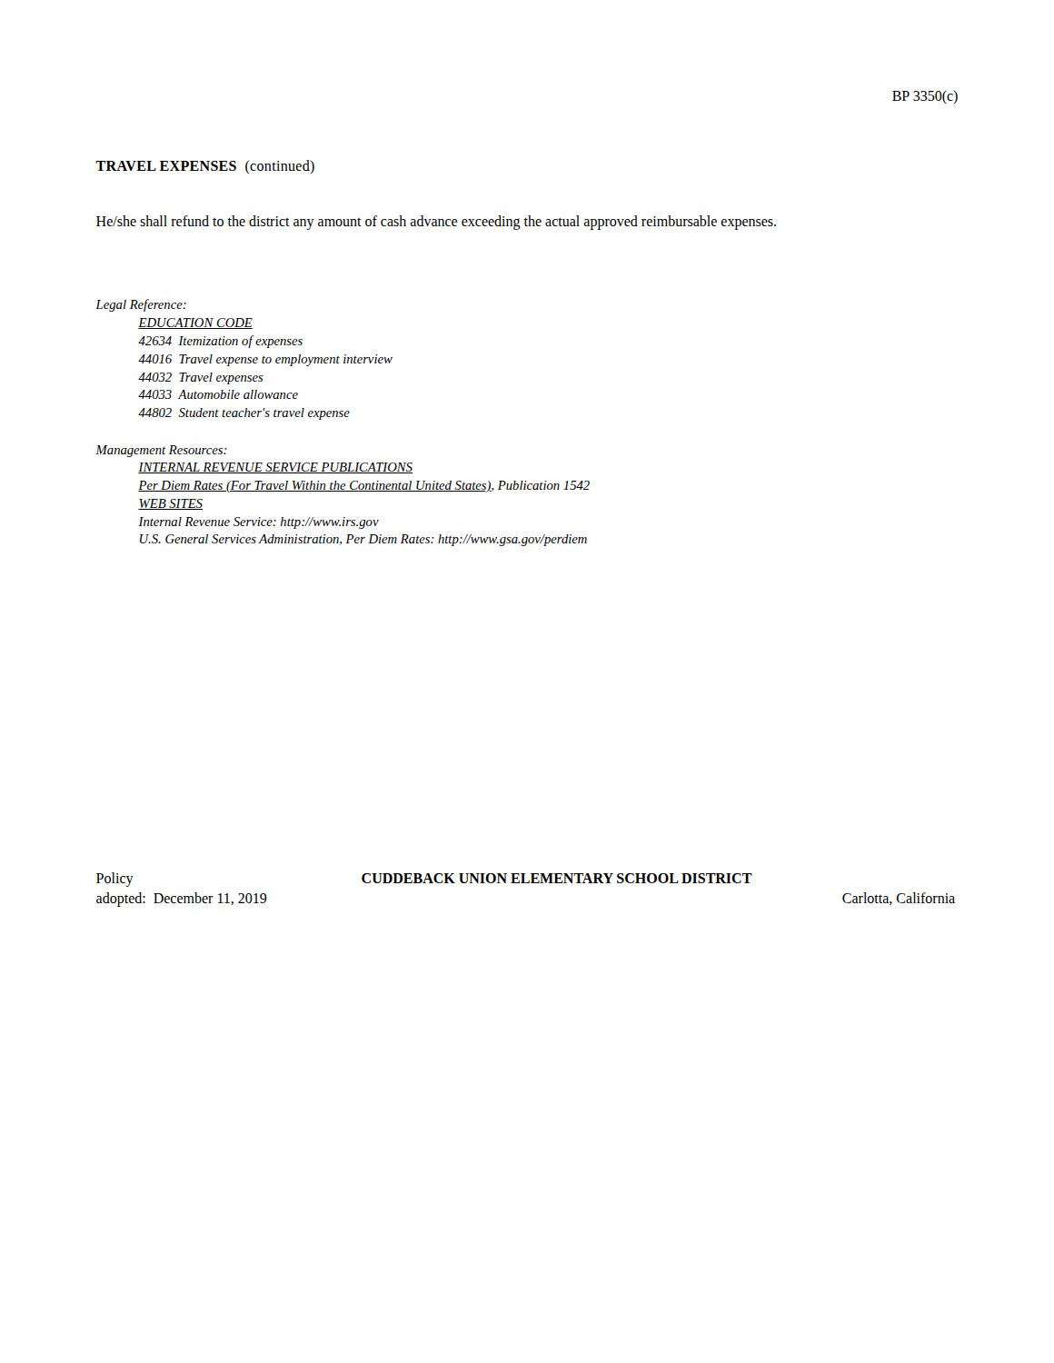BP 3350(c)
TRAVEL EXPENSES (continued)
He/she shall refund to the district any amount of cash advance exceeding the actual approved reimbursable expenses.
Legal Reference:
EDUCATION CODE
42634 Itemization of expenses
44016 Travel expense to employment interview
44032 Travel expenses
44033 Automobile allowance
44802 Student teacher's travel expense
Management Resources:
INTERNAL REVENUE SERVICE PUBLICATIONS
Per Diem Rates (For Travel Within the Continental United States), Publication 1542
WEB SITES
Internal Revenue Service: http://www.irs.gov
U.S. General Services Administration, Per Diem Rates: http://www.gsa.gov/perdiem
Policy CUDDEBACK UNION ELEMENTARY SCHOOL DISTRICT
adopted: December 11, 2019 Carlotta, California